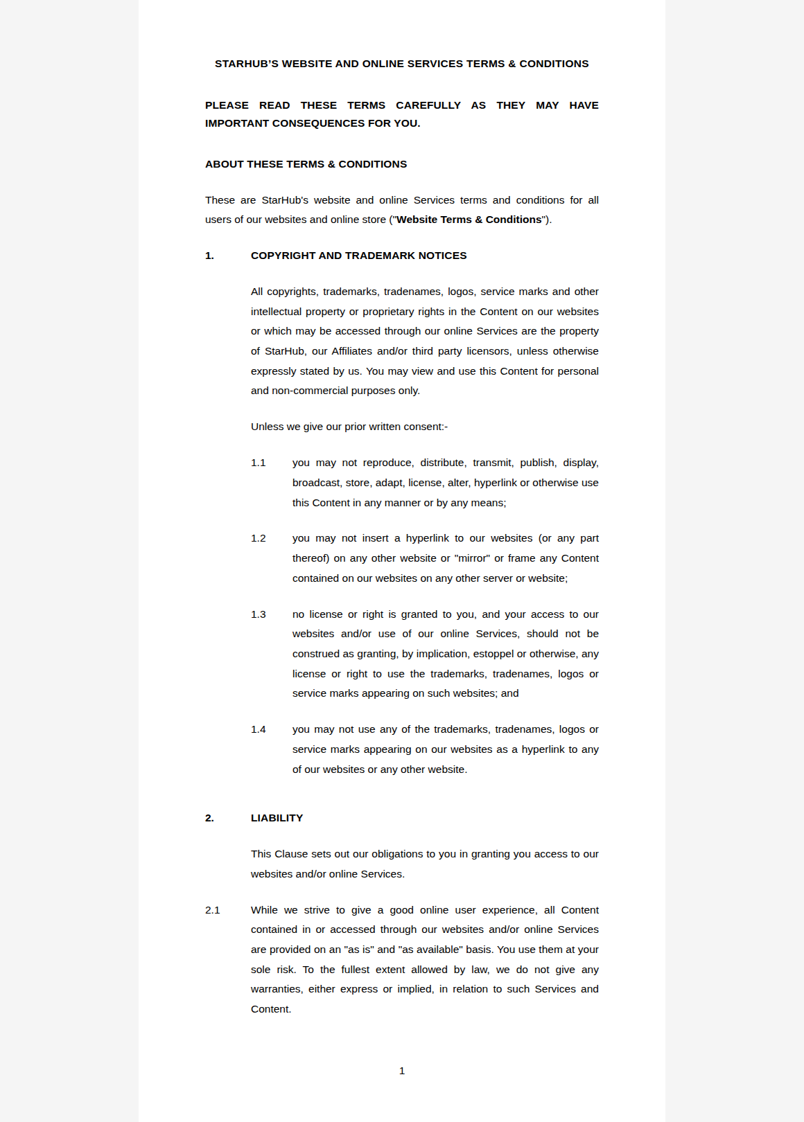STARHUB’S WEBSITE AND ONLINE SERVICES TERMS & CONDITIONS
PLEASE READ THESE TERMS CAREFULLY AS THEY MAY HAVE IMPORTANT CONSEQUENCES FOR YOU.
ABOUT THESE TERMS & CONDITIONS
These are StarHub's website and online Services terms and conditions for all users of our websites and online store ("Website Terms & Conditions").
1.
COPYRIGHT AND TRADEMARK NOTICES
All copyrights, trademarks, tradenames, logos, service marks and other intellectual property or proprietary rights in the Content on our websites or which may be accessed through our online Services are the property of StarHub, our Affiliates and/or third party licensors, unless otherwise expressly stated by us. You may view and use this Content for personal and non-commercial purposes only.
Unless we give our prior written consent:-
1.1
you may not reproduce, distribute, transmit, publish, display, broadcast, store, adapt, license, alter, hyperlink or otherwise use this Content in any manner or by any means;
1.2
you may not insert a hyperlink to our websites (or any part thereof) on any other website or "mirror" or frame any Content contained on our websites on any other server or website;
1.3
no license or right is granted to you, and your access to our websites and/or use of our online Services, should not be construed as granting, by implication, estoppel or otherwise, any license or right to use the trademarks, tradenames, logos or service marks appearing on such websites; and
1.4
you may not use any of the trademarks, tradenames, logos or service marks appearing on our websites as a hyperlink to any of our websites or any other website.
2.
LIABILITY
This Clause sets out our obligations to you in granting you access to our websites and/or online Services.
2.1
While we strive to give a good online user experience, all Content contained in or accessed through our websites and/or online Services are provided on an "as is" and "as available" basis. You use them at your sole risk. To the fullest extent allowed by law, we do not give any warranties, either express or implied, in relation to such Services and Content.
1